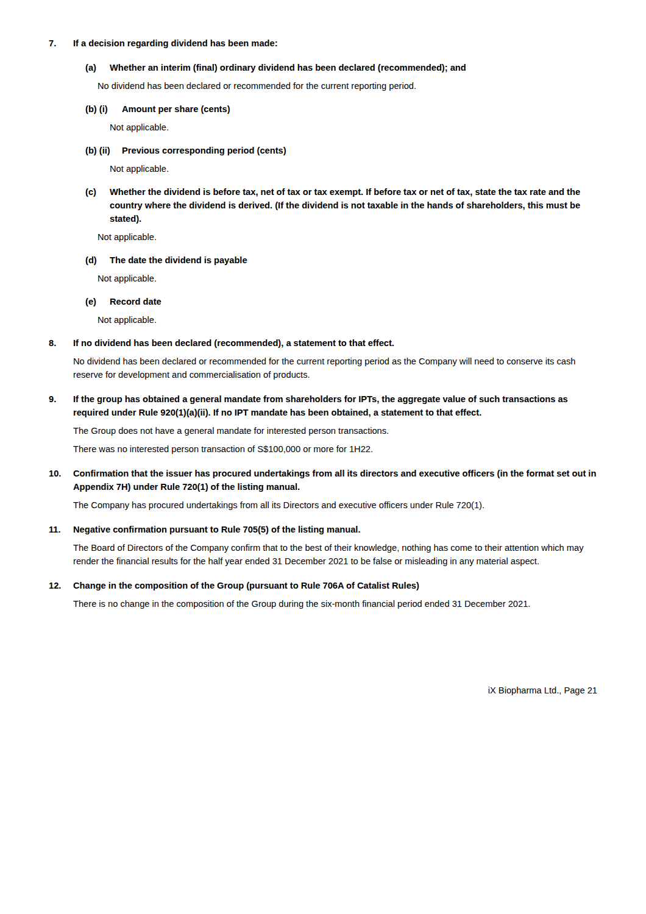7.
If a decision regarding dividend has been made:
(a)
Whether an interim (final) ordinary dividend has been declared (recommended); and
No dividend has been declared or recommended for the current reporting period.
(b) (i)
Amount per share (cents)
Not applicable.
(b) (ii)
Previous corresponding period (cents)
Not applicable.
(c)
Whether the dividend is before tax, net of tax or tax exempt. If before tax or net of tax, state the tax rate and the country where the dividend is derived. (If the dividend is not taxable in the hands of shareholders, this must be stated).
Not applicable.
(d)
The date the dividend is payable
Not applicable.
(e)
Record date
Not applicable.
8.
If no dividend has been declared (recommended), a statement to that effect.
No dividend has been declared or recommended for the current reporting period as the Company will need to conserve its cash reserve for development and commercialisation of products.
9.
If the group has obtained a general mandate from shareholders for IPTs, the aggregate value of such transactions as required under Rule 920(1)(a)(ii). If no IPT mandate has been obtained, a statement to that effect.
The Group does not have a general mandate for interested person transactions.
There was no interested person transaction of S$100,000 or more for 1H22.
10.
Confirmation that the issuer has procured undertakings from all its directors and executive officers (in the format set out in Appendix 7H) under Rule 720(1) of the listing manual.
The Company has procured undertakings from all its Directors and executive officers under Rule 720(1).
11.
Negative confirmation pursuant to Rule 705(5) of the listing manual.
The Board of Directors of the Company confirm that to the best of their knowledge, nothing has come to their attention which may render the financial results for the half year ended 31 December 2021 to be false or misleading in any material aspect.
12.
Change in the composition of the Group (pursuant to Rule 706A of Catalist Rules)
There is no change in the composition of the Group during the six-month financial period ended 31 December 2021.
iX Biopharma Ltd., Page 21